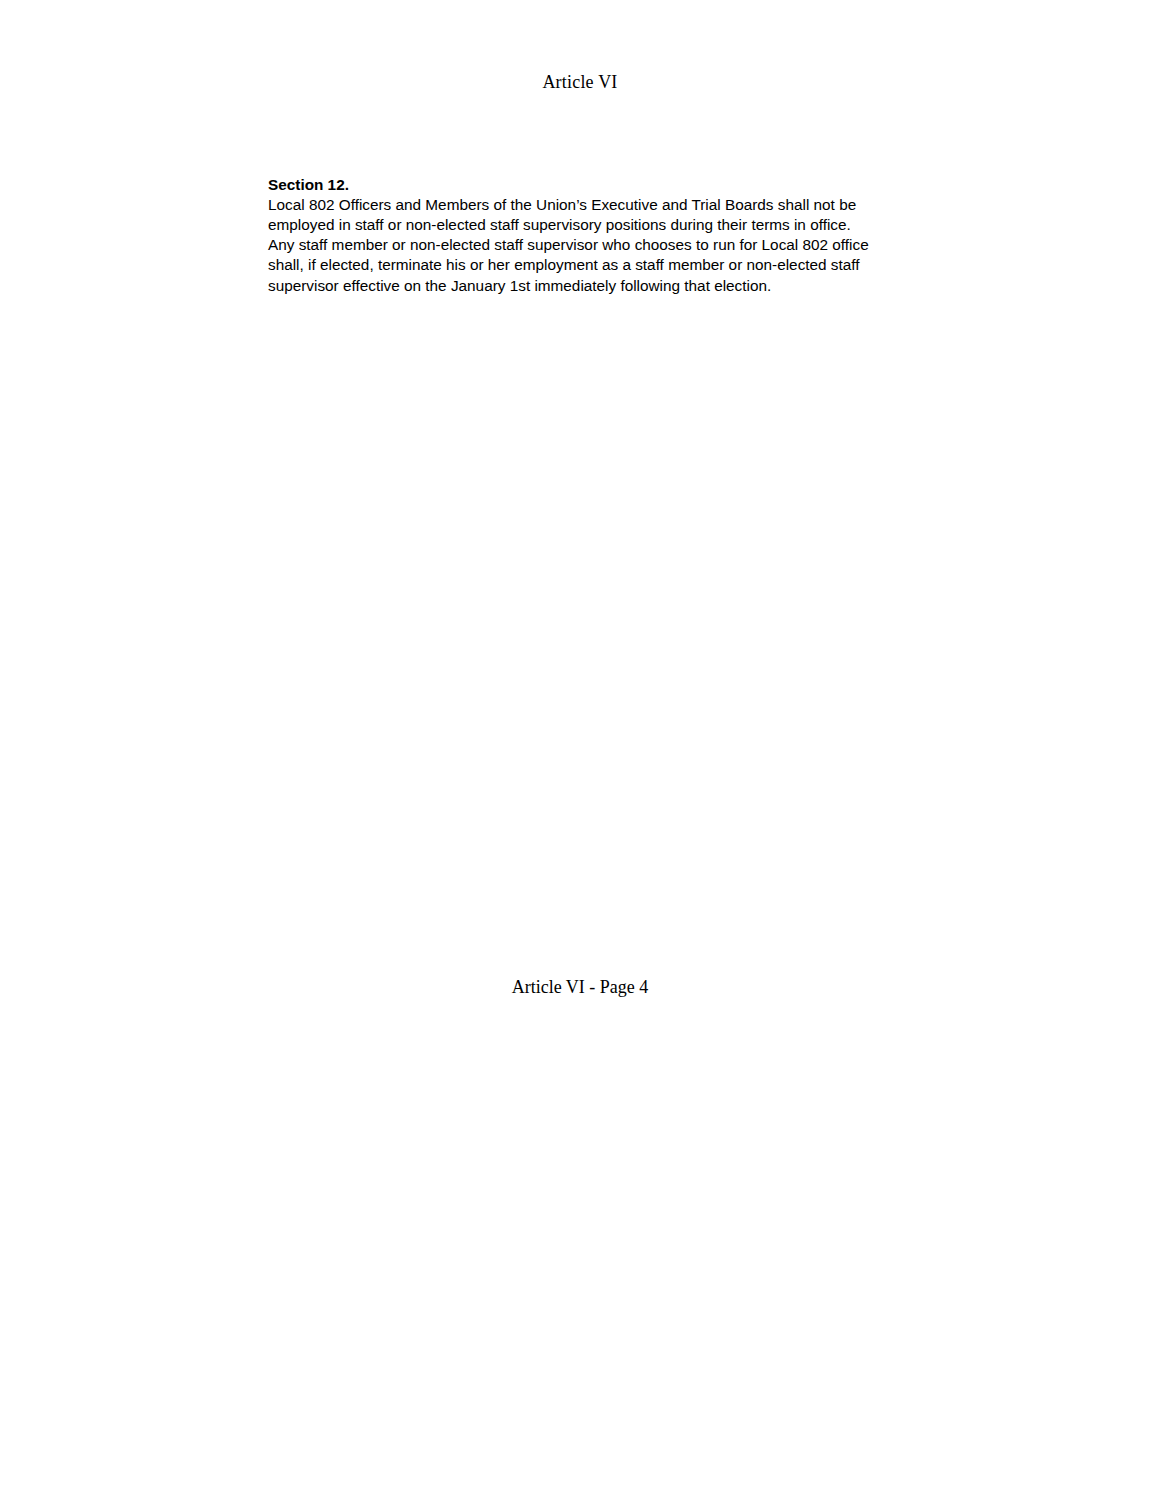Article VI
Section 12.
Local 802 Officers and Members of the Union’s Executive and Trial Boards shall not be employed in staff or non-elected staff supervisory positions during their terms in office.
Any staff member or non-elected staff supervisor who chooses to run for Local 802 office shall, if elected, terminate his or her employment as a staff member or non-elected staff supervisor effective on the January 1st immediately following that election.
Article VI - Page 4